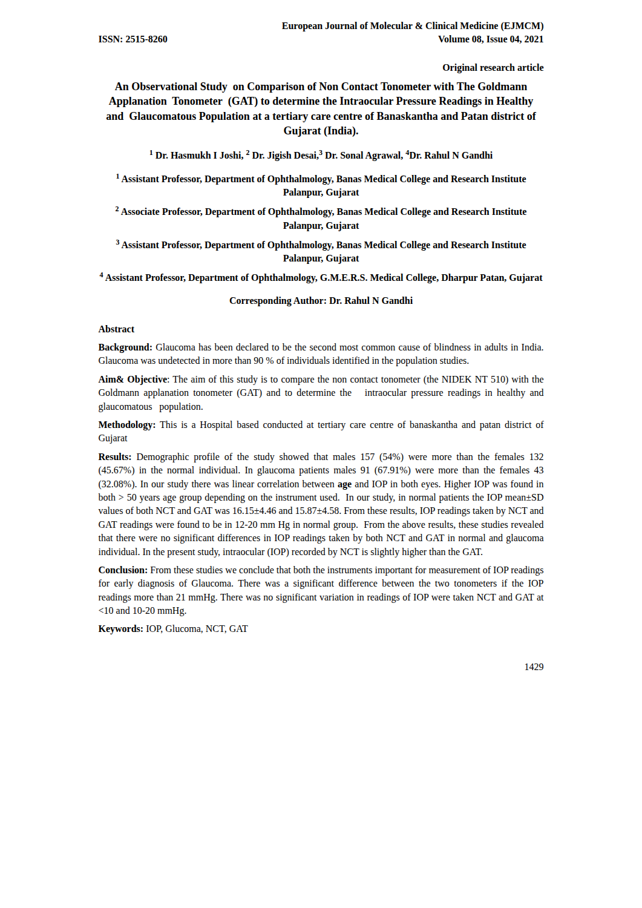European Journal of Molecular & Clinical Medicine (EJMCM) ISSN: 2515-8260 Volume 08, Issue 04, 2021
Original research article
An Observational Study on Comparison of Non Contact Tonometer with The Goldmann Applanation Tonometer (GAT) to determine the Intraocular Pressure Readings in Healthy and Glaucomatous Population at a tertiary care centre of Banaskantha and Patan district of Gujarat (India).
1 Dr. Hasmukh I Joshi, 2 Dr. Jigish Desai,3 Dr. Sonal Agrawal, 4Dr. Rahul N Gandhi
1 Assistant Professor, Department of Ophthalmology, Banas Medical College and Research Institute Palanpur, Gujarat
2 Associate Professor, Department of Ophthalmology, Banas Medical College and Research Institute Palanpur, Gujarat
3 Assistant Professor, Department of Ophthalmology, Banas Medical College and Research Institute Palanpur, Gujarat
4 Assistant Professor, Department of Ophthalmology, G.M.E.R.S. Medical College, Dharpur Patan, Gujarat
Corresponding Author: Dr. Rahul N Gandhi
Abstract
Background: Glaucoma has been declared to be the second most common cause of blindness in adults in India. Glaucoma was undetected in more than 90 % of individuals identified in the population studies.
Aim& Objective: The aim of this study is to compare the non contact tonometer (the NIDEK NT 510) with the Goldmann applanation tonometer (GAT) and to determine the intraocular pressure readings in healthy and glaucomatous population.
Methodology: This is a Hospital based conducted at tertiary care centre of banaskantha and patan district of Gujarat
Results: Demographic profile of the study showed that males 157 (54%) were more than the females 132 (45.67%) in the normal individual. In glaucoma patients males 91 (67.91%) were more than the females 43 (32.08%). In our study there was linear correlation between age and IOP in both eyes. Higher IOP was found in both > 50 years age group depending on the instrument used. In our study, in normal patients the IOP mean±SD values of both NCT and GAT was 16.15±4.46 and 15.87±4.58. From these results, IOP readings taken by NCT and GAT readings were found to be in 12-20 mm Hg in normal group. From the above results, these studies revealed that there were no significant differences in IOP readings taken by both NCT and GAT in normal and glaucoma individual. In the present study, intraocular (IOP) recorded by NCT is slightly higher than the GAT.
Conclusion: From these studies we conclude that both the instruments important for measurement of IOP readings for early diagnosis of Glaucoma. There was a significant difference between the two tonometers if the IOP readings more than 21 mmHg. There was no significant variation in readings of IOP were taken NCT and GAT at <10 and 10-20 mmHg.
Keywords: IOP, Glucoma, NCT, GAT
1429